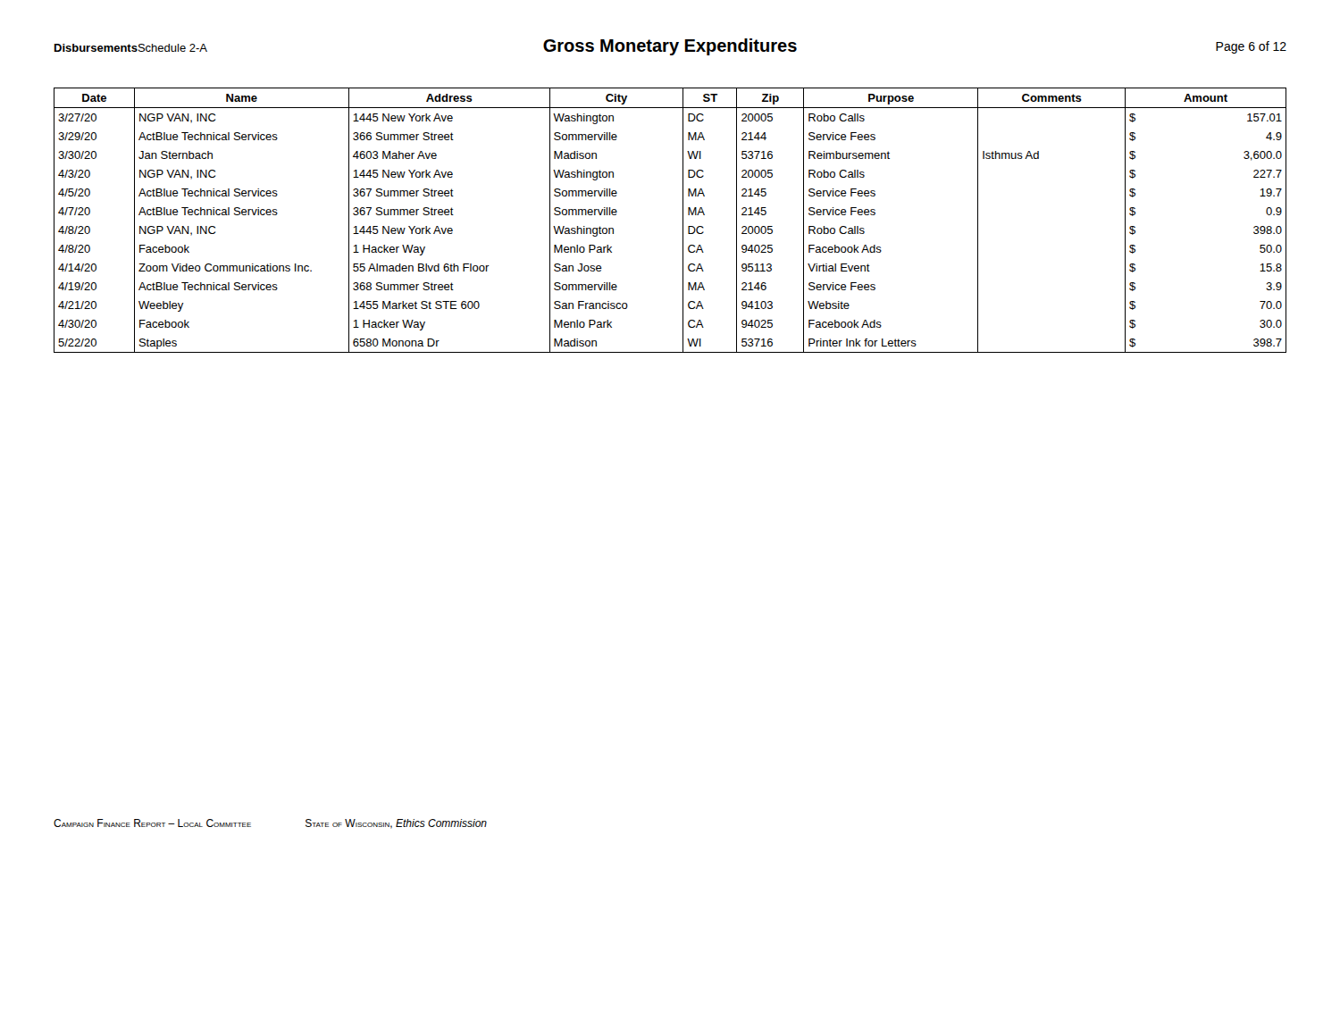Disbursements Schedule 2-A
Gross Monetary Expenditures
Page 6 of 12
| Date | Name | Address | City | ST | Zip | Purpose | Comments | Amount |
| --- | --- | --- | --- | --- | --- | --- | --- | --- |
| 3/27/20 | NGP VAN, INC | 1445 New York Ave | Washington | DC | 20005 | Robo Calls | | $ 157.01 |
| 3/29/20 | ActBlue Technical Services | 366 Summer Street | Sommerville | MA | 2144 | Service Fees | | $ 4.9 |
| 3/30/20 | Jan Sternbach | 4603 Maher Ave | Madison | WI | 53716 | Reimbursement | Isthmus Ad | $ 3,600.0 |
| 4/3/20 | NGP VAN, INC | 1445 New York Ave | Washington | DC | 20005 | Robo Calls | | $ 227.7 |
| 4/5/20 | ActBlue Technical Services | 367 Summer Street | Sommerville | MA | 2145 | Service Fees | | $ 19.7 |
| 4/7/20 | ActBlue Technical Services | 367 Summer Street | Sommerville | MA | 2145 | Service Fees | | $ 0.9 |
| 4/8/20 | NGP VAN, INC | 1445 New York Ave | Washington | DC | 20005 | Robo Calls | | $ 398.0 |
| 4/8/20 | Facebook | 1 Hacker Way | Menlo Park | CA | 94025 | Facebook Ads | | $ 50.0 |
| 4/14/20 | Zoom Video Communications Inc. | 55 Almaden Blvd 6th Floor | San Jose | CA | 95113 | Virtial Event | | $ 15.8 |
| 4/19/20 | ActBlue Technical Services | 368 Summer Street | Sommerville | MA | 2146 | Service Fees | | $ 3.9 |
| 4/21/20 | Weebley | 1455 Market St STE 600 | San Francisco | CA | 94103 | Website | | $ 70.0 |
| 4/30/20 | Facebook | 1 Hacker Way | Menlo Park | CA | 94025 | Facebook Ads | | $ 30.0 |
| 5/22/20 | Staples | 6580 Monona Dr | Madison | WI | 53716 | Printer Ink for Letters | | $ 398.7 |
Campaign Finance Report – Local Committee
State of Wisconsin, Ethics Commission